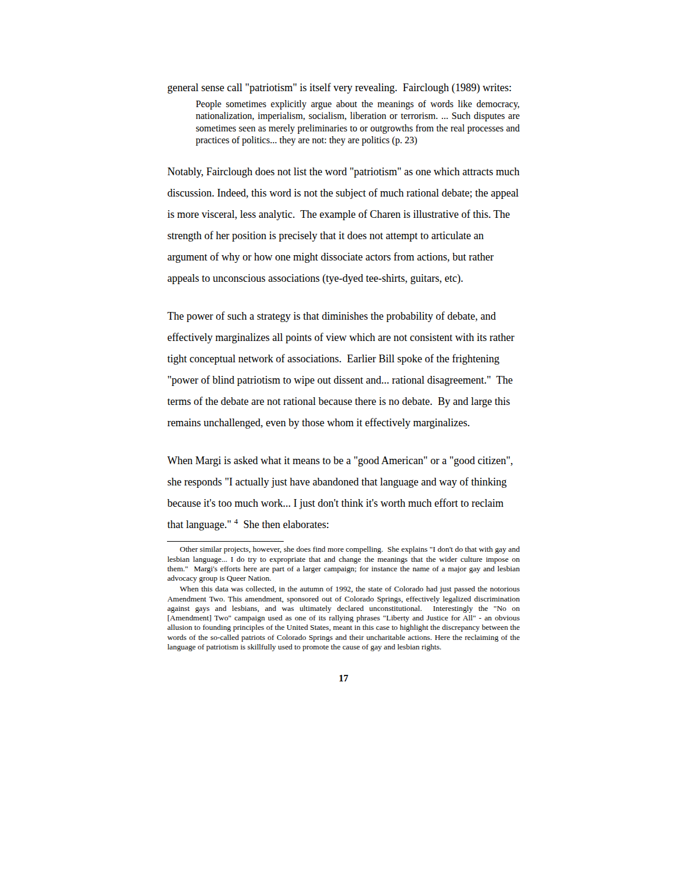general sense call "patriotism" is itself very revealing. Fairclough (1989) writes:
People sometimes explicitly argue about the meanings of words like democracy, nationalization, imperialism, socialism, liberation or terrorism. ... Such disputes are sometimes seen as merely preliminaries to or outgrowths from the real processes and practices of politics... they are not: they are politics (p. 23)
Notably, Fairclough does not list the word "patriotism" as one which attracts much discussion. Indeed, this word is not the subject of much rational debate; the appeal is more visceral, less analytic. The example of Charen is illustrative of this. The strength of her position is precisely that it does not attempt to articulate an argument of why or how one might dissociate actors from actions, but rather appeals to unconscious associations (tye-dyed tee-shirts, guitars, etc).
The power of such a strategy is that diminishes the probability of debate, and effectively marginalizes all points of view which are not consistent with its rather tight conceptual network of associations. Earlier Bill spoke of the frightening "power of blind patriotism to wipe out dissent and... rational disagreement." The terms of the debate are not rational because there is no debate. By and large this remains unchallenged, even by those whom it effectively marginalizes.
When Margi is asked what it means to be a "good American" or a "good citizen", she responds "I actually just have abandoned that language and way of thinking because it's too much work... I just don't think it's worth much effort to reclaim that language." 4 She then elaborates:
Other similar projects, however, she does find more compelling. She explains "I don't do that with gay and lesbian language... I do try to expropriate that and change the meanings that the wider culture impose on them." Margi's efforts here are part of a larger campaign; for instance the name of a major gay and lesbian advocacy group is Queer Nation.
When this data was collected, in the autumn of 1992, the state of Colorado had just passed the notorious Amendment Two. This amendment, sponsored out of Colorado Springs, effectively legalized discrimination against gays and lesbians, and was ultimately declared unconstitutional. Interestingly the "No on [Amendment] Two" campaign used as one of its rallying phrases "Liberty and Justice for All" - an obvious allusion to founding principles of the United States, meant in this case to highlight the discrepancy between the words of the so-called patriots of Colorado Springs and their uncharitable actions. Here the reclaiming of the language of patriotism is skillfully used to promote the cause of gay and lesbian rights.
17